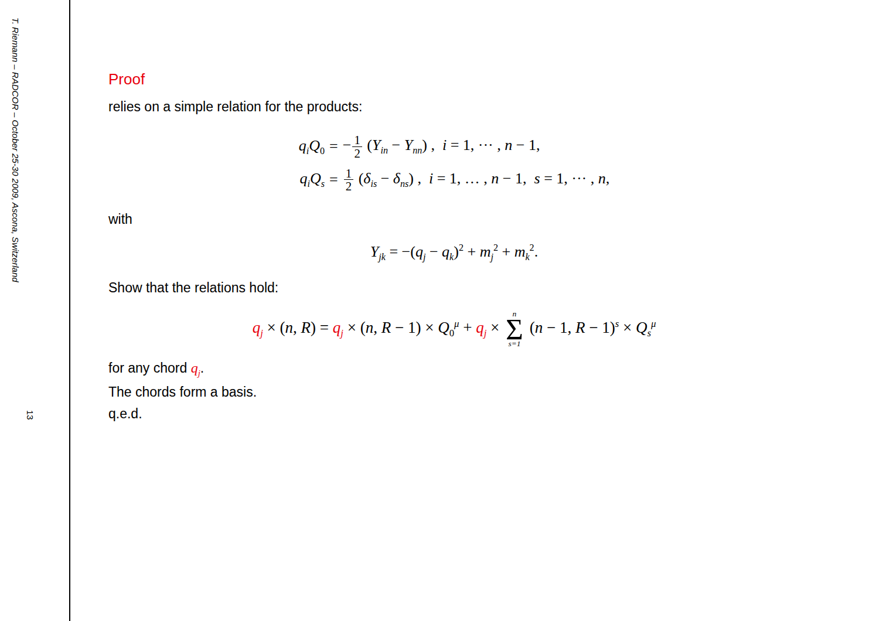T. Riemann – RADCOR – October 25-30 2009, Ascona, Switzerland
13
Proof
relies on a simple relation for the products:
| q i Q 0 | = | − 1 2 ( Y in − Y nn ) , i = 1, ··· , n − 1, |
| q i Q s | = | 1 2 ( δ is − δ ns ) , i = 1, … , n − 1, s = 1, ··· , n , |
with
Yjk = −(qj − qk)2 + mj2 + mk2.
Show that the relations hold:
qj × (n, R) = qj × (n, R − 1) × Q0μ + qj × nΣs=1 (n − 1, R − 1)s × Qsμ
for any chord qj.
The chords form a basis.
q.e.d.